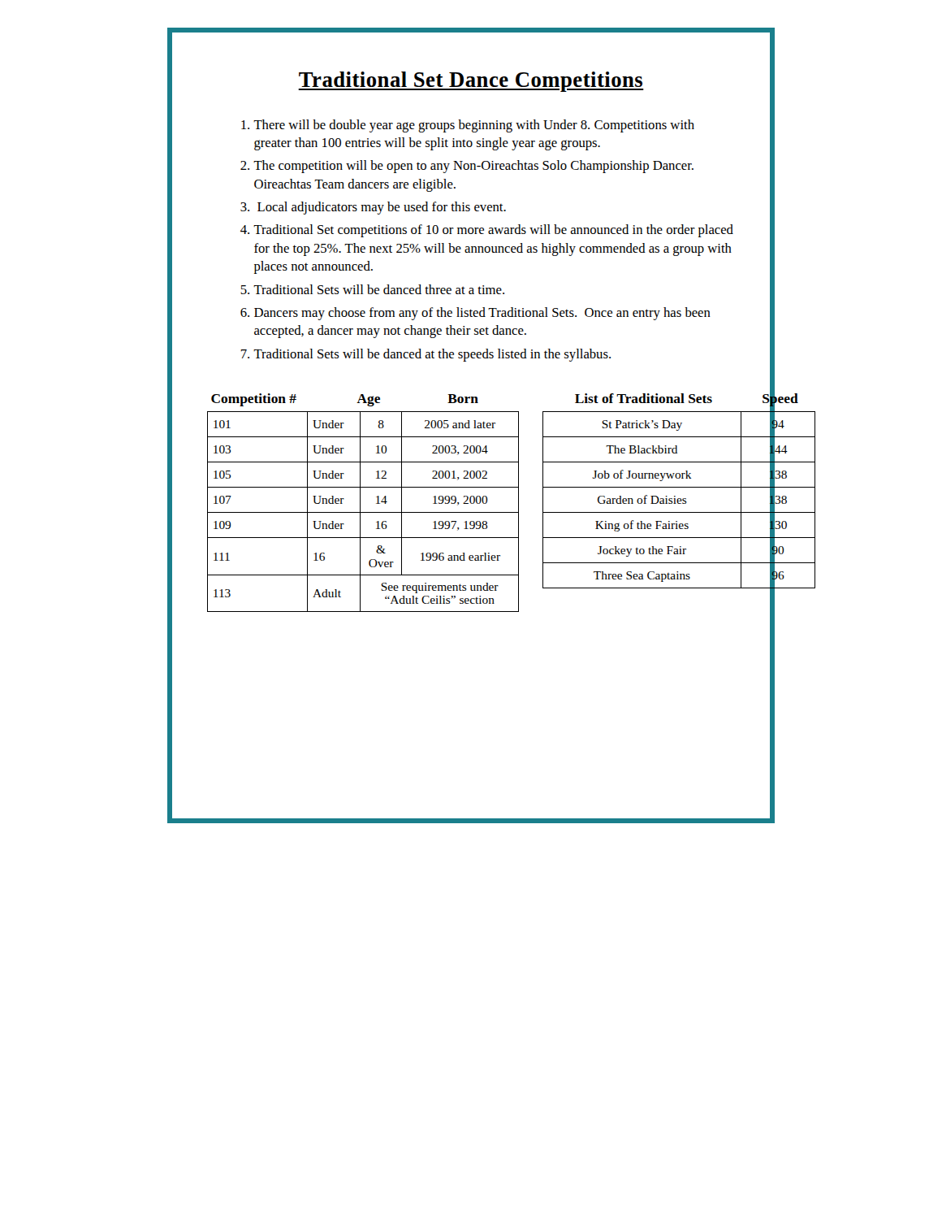Traditional Set Dance Competitions
There will be double year age groups beginning with Under 8. Competitions with greater than 100 entries will be split into single year age groups.
The competition will be open to any Non-Oireachtas Solo Championship Dancer. Oireachtas Team dancers are eligible.
Local adjudicators may be used for this event.
Traditional Set competitions of 10 or more awards will be announced in the order placed for the top 25%. The next 25% will be announced as highly commended as a group with places not announced.
Traditional Sets will be danced three at a time.
Dancers may choose from any of the listed Traditional Sets. Once an entry has been accepted, a dancer may not change their set dance.
Traditional Sets will be danced at the speeds listed in the syllabus.
Competition #
Age
Born
| 101 | Under | 8 | 2005 and later |
| 103 | Under | 10 | 2003, 2004 |
| 105 | Under | 12 | 2001, 2002 |
| 107 | Under | 14 | 1999, 2000 |
| 109 | Under | 16 | 1997, 1998 |
| 111 | 16 | & Over | 1996 and earlier |
| 113 | Adult | See requirements under “Adult Ceilis” section |
List of Traditional Sets
Speed
| St Patrick’s Day | 94 |
| The Blackbird | 144 |
| Job of Journeywork | 138 |
| Garden of Daisies | 138 |
| King of the Fairies | 130 |
| Jockey to the Fair | 90 |
| Three Sea Captains | 96 |